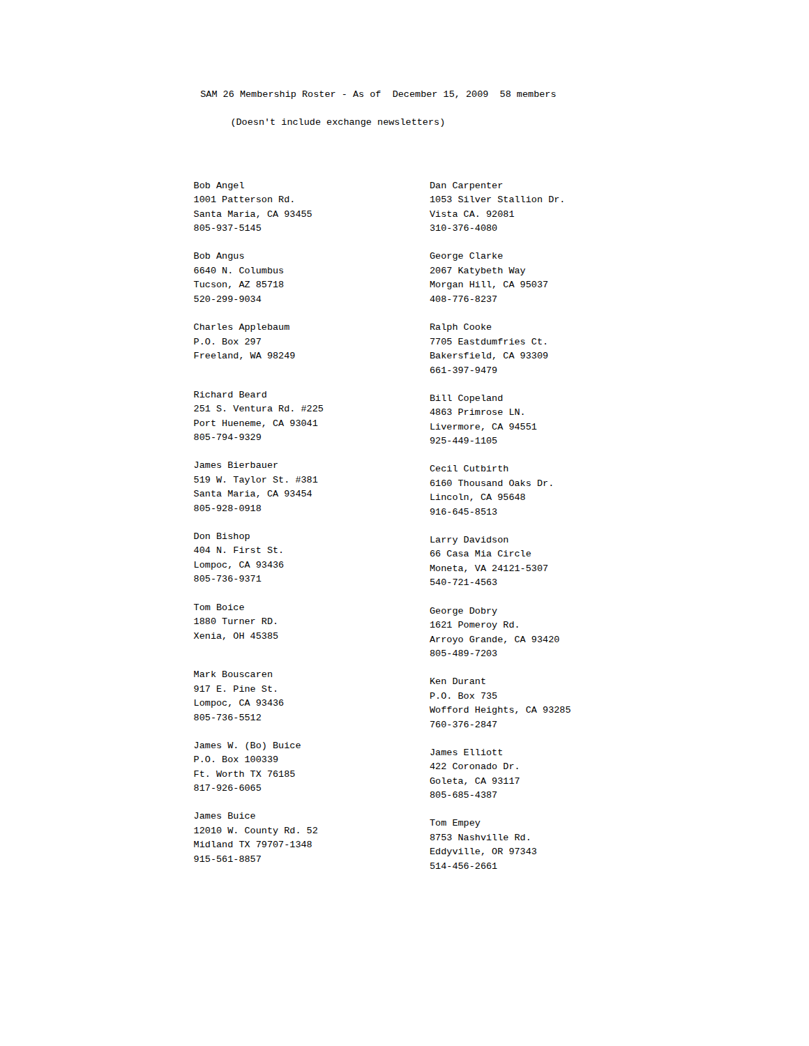SAM 26 Membership Roster - As of December 15, 2009 58 members (Doesn't include exchange newsletters)
Bob Angel 1001 Patterson Rd. Santa Maria, CA 93455 805-937-5145
Bob Angus 6640 N. Columbus Tucson, AZ 85718 520-299-9034
Charles Applebaum P.O. Box 297 Freeland, WA 98249
Richard Beard 251 S. Ventura Rd. #225 Port Hueneme, CA 93041 805-794-9329
James Bierbauer 519 W. Taylor St. #381 Santa Maria, CA 93454 805-928-0918
Don Bishop 404 N. First St. Lompoc, CA 93436 805-736-9371
Tom Boice 1880 Turner RD. Xenia, OH 45385
Mark Bouscaren 917 E. Pine St. Lompoc, CA 93436 805-736-5512
James W. (Bo) Buice P.O. Box 100339 Ft. Worth TX 76185 817-926-6065
James Buice 12010 W. County Rd. 52 Midland TX 79707-1348 915-561-8857
Dan Carpenter 1053 Silver Stallion Dr. Vista CA. 92081 310-376-4080
George Clarke 2067 Katybeth Way Morgan Hill, CA 95037 408-776-8237
Ralph Cooke 7705 Eastdumfries Ct. Bakersfield, CA 93309 661-397-9479
Bill Copeland 4863 Primrose LN. Livermore, CA 94551 925-449-1105
Cecil Cutbirth 6160 Thousand Oaks Dr. Lincoln, CA 95648 916-645-8513
Larry Davidson 66 Casa Mia Circle Moneta, VA 24121-5307 540-721-4563
George Dobry 1621 Pomeroy Rd. Arroyo Grande, CA 93420 805-489-7203
Ken Durant P.O. Box 735 Wofford Heights, CA 93285 760-376-2847
James Elliott 422 Coronado Dr. Goleta, CA 93117 805-685-4387
Tom Empey 8753 Nashville Rd. Eddyville, OR 97343 514-456-2661